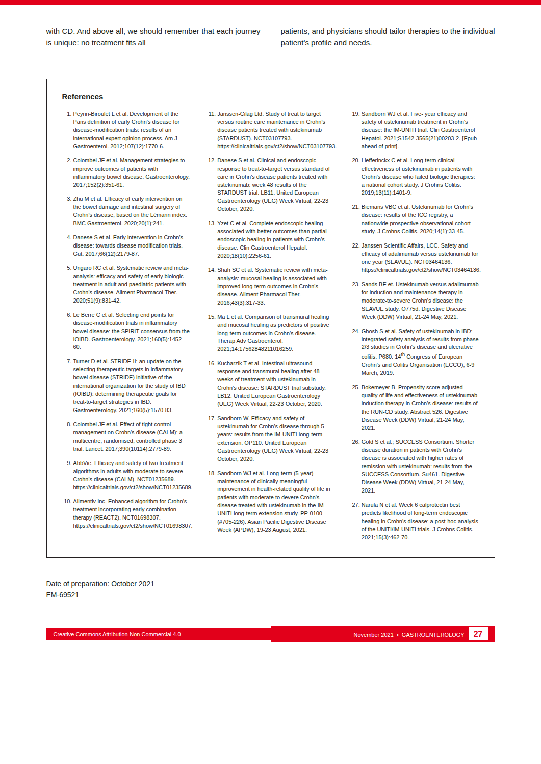with CD. And above all, we should remember that each journey is unique: no treatment fits all
patients, and physicians should tailor therapies to the individual patient's profile and needs.
References
Peyrin-Biroulet L et al. Development of the Paris definition of early Crohn's disease for disease-modification trials: results of an international expert opinion process. Am J Gastroenterol. 2012;107(12):1770-6.
Colombel JF et al. Management strategies to improve outcomes of patients with inflammatory bowel disease. Gastroenterology. 2017;152(2):351-61.
Zhu M et al. Efficacy of early intervention on the bowel damage and intestinal surgery of Crohn's disease, based on the Lémann index. BMC Gastroenterol. 2020;20(1):241.
Danese S et al. Early intervention in Crohn's disease: towards disease modification trials. Gut. 2017;66(12):2179-87.
Ungaro RC et al. Systematic review and meta-analysis: efficacy and safety of early biologic treatment in adult and paediatric patients with Crohn's disease. Aliment Pharmacol Ther. 2020;51(9):831-42.
Le Berre C et al. Selecting end points for disease-modification trials in inflammatory bowel disease: the SPIRIT consensus from the IOIBD. Gastroenterology. 2021;160(5):1452-60.
Turner D et al. STRIDE-II: an update on the selecting therapeutic targets in inflammatory bowel disease (STRIDE) initiative of the international organization for the study of IBD (IOIBD): determining therapeutic goals for treat-to-target strategies in IBD. Gastroenterology. 2021;160(5):1570-83.
Colombel JF et al. Effect of tight control management on Crohn's disease (CALM): a multicentre, randomised, controlled phase 3 trial. Lancet. 2017;390(10114):2779-89.
AbbVie. Efficacy and safety of two treatment algorithms in adults with moderate to severe Crohn's disease (CALM). NCT01235689. https://clinicaltrials.gov/ct2/show/NCT01235689.
Alimentiv Inc. Enhanced algorithm for Crohn's treatment incorporating early combination therapy (REACT2). NCT01698307. https://clinicaltrials.gov/ct2/show/NCT01698307.
Janssen-Cilag Ltd. Study of treat to target versus routine care maintenance in Crohn's disease patients treated with ustekinumab (STARDUST). NCT03107793. https://clinicaltrials.gov/ct2/show/NCT03107793.
Danese S et al. Clinical and endoscopic response to treat-to-target versus standard of care in Crohn's disease patients treated with ustekinumab: week 48 results of the STARDUST trial. LB11. United European Gastroenterology (UEG) Week Virtual, 22-23 October, 2020.
Yzet C et al. Complete endoscopic healing associated with better outcomes than partial endoscopic healing in patients with Crohn's disease. Clin Gastroenterol Hepatol. 2020;18(10):2256-61.
Shah SC et al. Systematic review with meta-analysis: mucosal healing is associated with improved long-term outcomes in Crohn's disease. Aliment Pharmacol Ther. 2016;43(3):317-33.
Ma L et al. Comparison of transmural healing and mucosal healing as predictors of positive long-term outcomes in Crohn's disease. Therap Adv Gastroenterol. 2021;14:17562848211016259.
Kucharzik T et al. Intestinal ultrasound response and transmural healing after 48 weeks of treatment with ustekinumab in Crohn's disease: STARDUST trial substudy. LB12. United European Gastroenterology (UEG) Week Virtual, 22-23 October, 2020.
Sandborn W. Efficacy and safety of ustekinumab for Crohn's disease through 5 years: results from the IM-UNITI long-term extension. OP110. United European Gastroenterology (UEG) Week Virtual, 22-23 October, 2020.
Sandborn WJ et al. Long-term (5-year) maintenance of clinically meaningful improvement in health-related quality of life in patients with moderate to devere Crohn's disease treated with ustekinumab in the IM-UNITI long-term extension study. PP-0100 (#705-226). Asian Pacific Digestive Disease Week (APDW), 19-23 August, 2021.
Sandborn WJ et al. Five- year efficacy and safety of ustekinumab treatment in Crohn's disease: the IM-UNITI trial. Clin Gastroenterol Hepatol. 2021;S1542-3565(21)00203-2. [Epub ahead of print].
Liefferinckx C et al. Long-term clinical effectiveness of ustekinumab in patients with Crohn's disease who failed biologic therapies: a national cohort study. J Crohns Colitis. 2019;13(11):1401-9.
Biemans VBC et al. Ustekinumab for Crohn's disease: results of the ICC registry, a nationwide prospective observational cohort study. J Crohns Colitis. 2020;14(1):33-45.
Janssen Scientific Affairs, LCC. Safety and efficacy of adalimumab versus ustekinumab for one year (SEAVUE). NCT03464136. https://clinicaltrials.gov/ct2/show/NCT03464136.
Sands BE et. Ustekinumab versus adalimumab for induction and maintenance therapy in moderate-to-severe Crohn's disease: the SEAVUE study. O775d. Digestive Disease Week (DDW) Virtual, 21-24 May, 2021.
Ghosh S et al. Safety of ustekinumab in IBD: integrated safety analysis of results from phase 2/3 studies in Crohn's disease and ulcerative colitis. P680. 14th Congress of European Crohn's and Colitis Organisation (ECCO), 6-9 March, 2019.
Bokemeyer B. Propensity score adjusted quality of life and effectiveness of ustekinumab induction therapy in Crohn's disease: results of the RUN-CD study. Abstract 526. Digestive Disease Week (DDW) Virtual, 21-24 May, 2021.
Gold S et al.; SUCCESS Consortium. Shorter disease duration in patients with Crohn's disease is associated with higher rates of remission with ustekinumab: results from the SUCCESS Consortium. Su461. Digestive Disease Week (DDW) Virtual, 21-24 May, 2021.
Narula N et al. Week 6 calprotectin best predicts likelihood of long-term endoscopic healing in Crohn's disease: a post-hoc analysis of the UNITI/IM-UNITI trials. J Crohns Colitis. 2021;15(3):462-70.
Date of preparation: October 2021
EM-69521
Creative Commons Attribution-Non Commercial 4.0
November 2021 • GASTROENTEROLOGY27